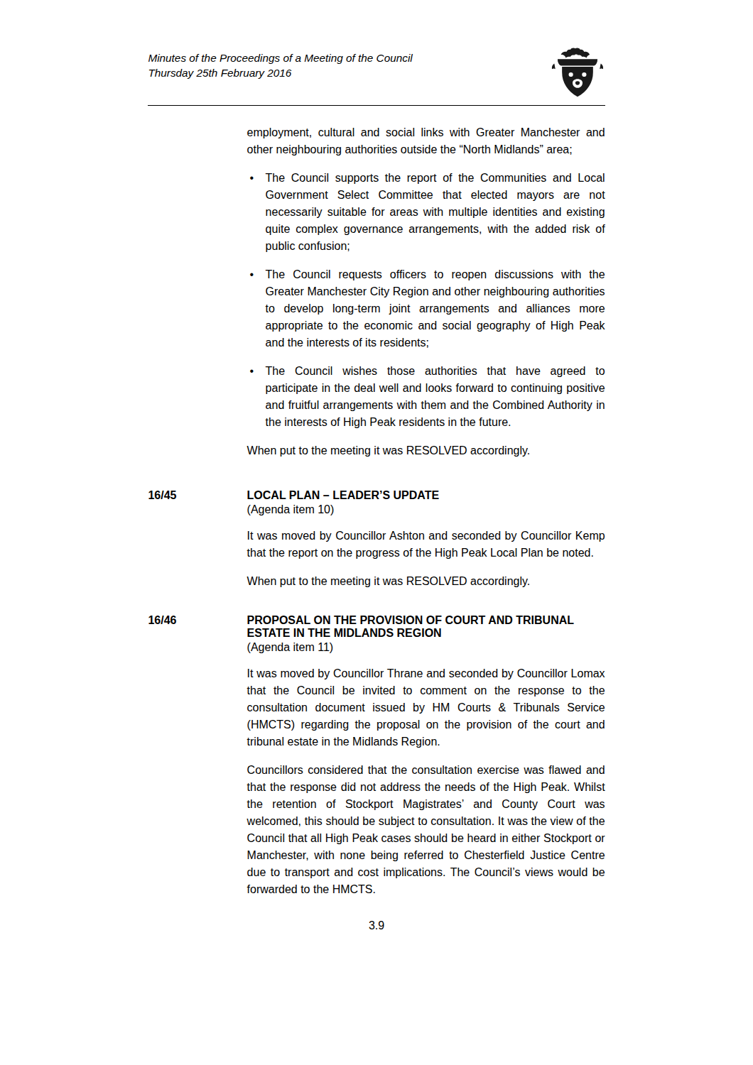Minutes of the Proceedings of a Meeting of the Council
Thursday 25th February 2016
employment, cultural and social links with Greater Manchester and other neighbouring authorities outside the “North Midlands” area;
The Council supports the report of the Communities and Local Government Select Committee that elected mayors are not necessarily suitable for areas with multiple identities and existing quite complex governance arrangements, with the added risk of public confusion;
The Council requests officers to reopen discussions with the Greater Manchester City Region and other neighbouring authorities to develop long-term joint arrangements and alliances more appropriate to the economic and social geography of High Peak and the interests of its residents;
The Council wishes those authorities that have agreed to participate in the deal well and looks forward to continuing positive and fruitful arrangements with them and the Combined Authority in the interests of High Peak residents in the future.
When put to the meeting it was RESOLVED accordingly.
16/45
Local Plan – Leader’s Update
(Agenda item 10)
It was moved by Councillor Ashton and seconded by Councillor Kemp that the report on the progress of the High Peak Local Plan be noted.
When put to the meeting it was RESOLVED accordingly.
16/46
Proposal on the Provision of Court and Tribunal Estate in the Midlands Region
(Agenda item 11)
It was moved by Councillor Thrane and seconded by Councillor Lomax that the Council be invited to comment on the response to the consultation document issued by HM Courts & Tribunals Service (HMCTS) regarding the proposal on the provision of the court and tribunal estate in the Midlands Region.
Councillors considered that the consultation exercise was flawed and that the response did not address the needs of the High Peak. Whilst the retention of Stockport Magistrates’ and County Court was welcomed, this should be subject to consultation. It was the view of the Council that all High Peak cases should be heard in either Stockport or Manchester, with none being referred to Chesterfield Justice Centre due to transport and cost implications. The Council’s views would be forwarded to the HMCTS.
3.9